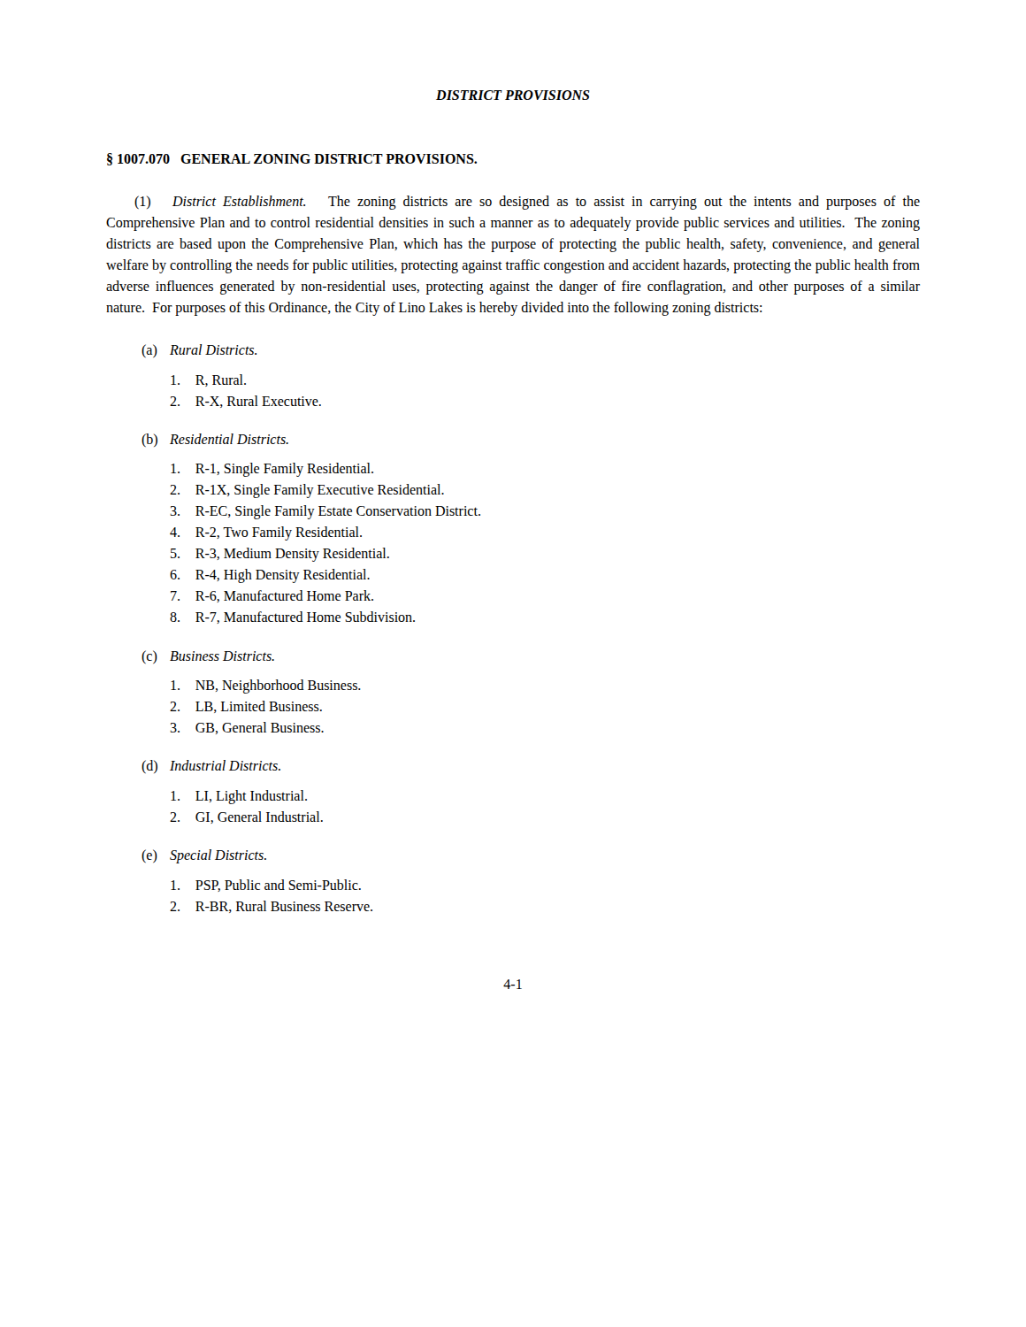DISTRICT PROVISIONS
§ 1007.070 GENERAL ZONING DISTRICT PROVISIONS.
(1) District Establishment. The zoning districts are so designed as to assist in carrying out the intents and purposes of the Comprehensive Plan and to control residential densities in such a manner as to adequately provide public services and utilities. The zoning districts are based upon the Comprehensive Plan, which has the purpose of protecting the public health, safety, convenience, and general welfare by controlling the needs for public utilities, protecting against traffic congestion and accident hazards, protecting the public health from adverse influences generated by non-residential uses, protecting against the danger of fire conflagration, and other purposes of a similar nature. For purposes of this Ordinance, the City of Lino Lakes is hereby divided into the following zoning districts:
(a) Rural Districts.
R, Rural.
R-X, Rural Executive.
(b) Residential Districts.
R-1, Single Family Residential.
R-1X, Single Family Executive Residential.
R-EC, Single Family Estate Conservation District.
R-2, Two Family Residential.
R-3, Medium Density Residential.
R-4, High Density Residential.
R-6, Manufactured Home Park.
R-7, Manufactured Home Subdivision.
(c) Business Districts.
NB, Neighborhood Business.
LB, Limited Business.
GB, General Business.
(d) Industrial Districts.
LI, Light Industrial.
GI, General Industrial.
(e) Special Districts.
PSP, Public and Semi-Public.
R-BR, Rural Business Reserve.
4-1